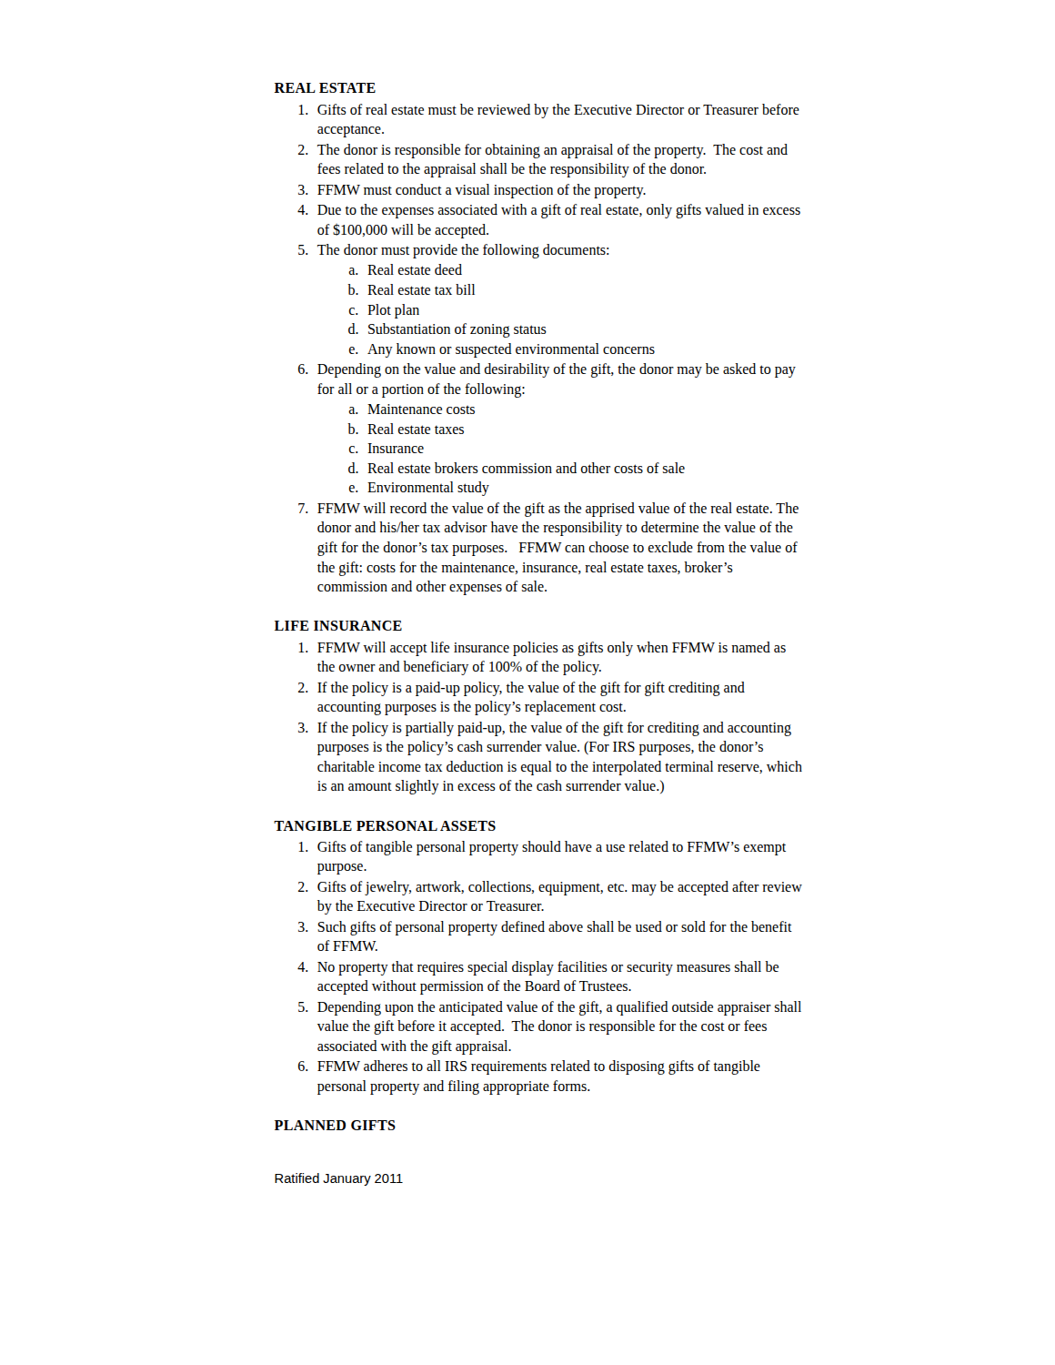REAL ESTATE
Gifts of real estate must be reviewed by the Executive Director or Treasurer before acceptance.
The donor is responsible for obtaining an appraisal of the property. The cost and fees related to the appraisal shall be the responsibility of the donor.
FFMW must conduct a visual inspection of the property.
Due to the expenses associated with a gift of real estate, only gifts valued in excess of $100,000 will be accepted.
The donor must provide the following documents:
Real estate deed
Real estate tax bill
Plot plan
Substantiation of zoning status
Any known or suspected environmental concerns
Depending on the value and desirability of the gift, the donor may be asked to pay for all or a portion of the following:
Maintenance costs
Real estate taxes
Insurance
Real estate brokers commission and other costs of sale
Environmental study
FFMW will record the value of the gift as the apprised value of the real estate. The donor and his/her tax advisor have the responsibility to determine the value of the gift for the donor’s tax purposes. FFMW can choose to exclude from the value of the gift: costs for the maintenance, insurance, real estate taxes, broker’s commission and other expenses of sale.
LIFE INSURANCE
FFMW will accept life insurance policies as gifts only when FFMW is named as the owner and beneficiary of 100% of the policy.
If the policy is a paid-up policy, the value of the gift for gift crediting and accounting purposes is the policy’s replacement cost.
If the policy is partially paid-up, the value of the gift for crediting and accounting purposes is the policy’s cash surrender value. (For IRS purposes, the donor’s charitable income tax deduction is equal to the interpolated terminal reserve, which is an amount slightly in excess of the cash surrender value.)
TANGIBLE PERSONAL ASSETS
Gifts of tangible personal property should have a use related to FFMW’s exempt purpose.
Gifts of jewelry, artwork, collections, equipment, etc. may be accepted after review by the Executive Director or Treasurer.
Such gifts of personal property defined above shall be used or sold for the benefit of FFMW.
No property that requires special display facilities or security measures shall be accepted without permission of the Board of Trustees.
Depending upon the anticipated value of the gift, a qualified outside appraiser shall value the gift before it accepted. The donor is responsible for the cost or fees associated with the gift appraisal.
FFMW adheres to all IRS requirements related to disposing gifts of tangible personal property and filing appropriate forms.
PLANNED GIFTS
Ratified January 2011